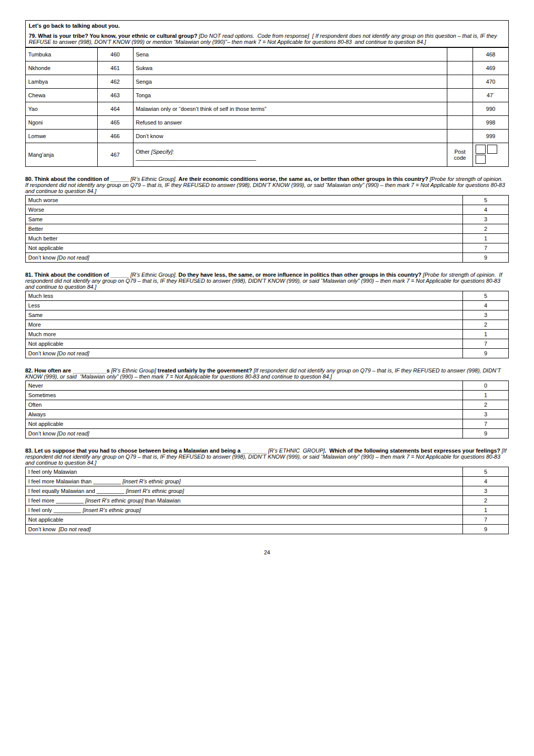Let’s go back to talking about you.
79. What is your tribe? You know, your ethnic or cultural group? [Do NOT read options. Code from response] [ If respondent does not identify any group on this question – that is, IF they REFUSE to answer (998), DON’T KNOW (999) or mention “Malawian only (990)”– then mark 7 = Not Applicable for questions 80-83 and continue to question 84.]
| Tumbuka | 460 | Sena | | 468 |
| Nkhonde | 461 | Sukwa | | 469 |
| Lambya | 462 | Senga | | 470 |
| Chewa | 463 | Tonga | | 47` |
| Yao | 464 | Malawian only or “doesn’t think of self in those terms” | | 990 |
| Ngoni | 465 | Refused to answer | | 998 |
| Lomwe | 466 | Don’t know | | 999 |
| Mang’anja | 467 | Other [Specify]: _______________________________________ | Post code | |
80. Think about the condition of ______ [R’s Ethnic Group]. Are their economic conditions worse, the same as, or better than other groups in this country? [Probe for strength of opinion. If respondent did not identify any group on Q79 – that is, IF they REFUSED to answer (998), DIDN’T KNOW (999), or said “Malawian only” (990) – then mark 7 = Not Applicable for questions 80-83 and continue to question 84.]
| Much worse | 5 |
| Worse | 4 |
| Same | 3 |
| Better | 2 |
| Much better | 1 |
| Not applicable | 7 |
| Don’t know [Do not read] | 9 |
81. Think about the condition of ______ [R’s Ethnic Group]. Do they have less, the same, or more influence in politics than other groups in this country? [Probe for strength of opinion. If respondent did not identify any group on Q79 – that is, IF they REFUSED to answer (998), DIDN’T KNOW (999), or said “Malawian only” (990) – then mark 7 = Not Applicable for questions 80-83 and continue to question 84.]
| Much less | 5 |
| Less | 4 |
| Same | 3 |
| More | 2 |
| Much more | 1 |
| Not applicable | 7 |
| Don’t know [Do not read] | 9 |
82. How often are ___________s [R’s Ethnic Group] treated unfairly by the government? [If respondent did not identify any group on Q79 – that is, IF they REFUSED to answer (998), DIDN’T KNOW (999), or said “Malawian only” (990) – then mark 7 = Not Applicable for questions 80-83 and continue to question 84.]
| Never | 0 |
| Sometimes | 1 |
| Often | 2 |
| Always | 3 |
| Not applicable | 7 |
| Don’t know [Do not read] | 9 |
83. Let us suppose that you had to choose between being a Malawian and being a ________ [R’s ETHNIC GROUP]. Which of the following statements best expresses your feelings? [If respondent did not identify any group on Q79 – that is, IF they REFUSED to answer (998), DIDN’T KNOW (999), or said “Malawian only” (990) – then mark 7 = Not Applicable for questions 80-83 and continue to question 84.]
| I feel only Malawian | 5 |
| I feel more Malawian than _________ [insert R’s ethnic group] | 4 |
| I feel equally Malawian and _________ [insert R’s ethnic group] | 3 |
| I feel more _________ [insert R’s ethnic group] than Malawian | 2 |
| I feel only _________ [insert R’s ethnic group] | 1 |
| Not applicable | 7 |
| Don’t know [Do not read] | 9 |
24